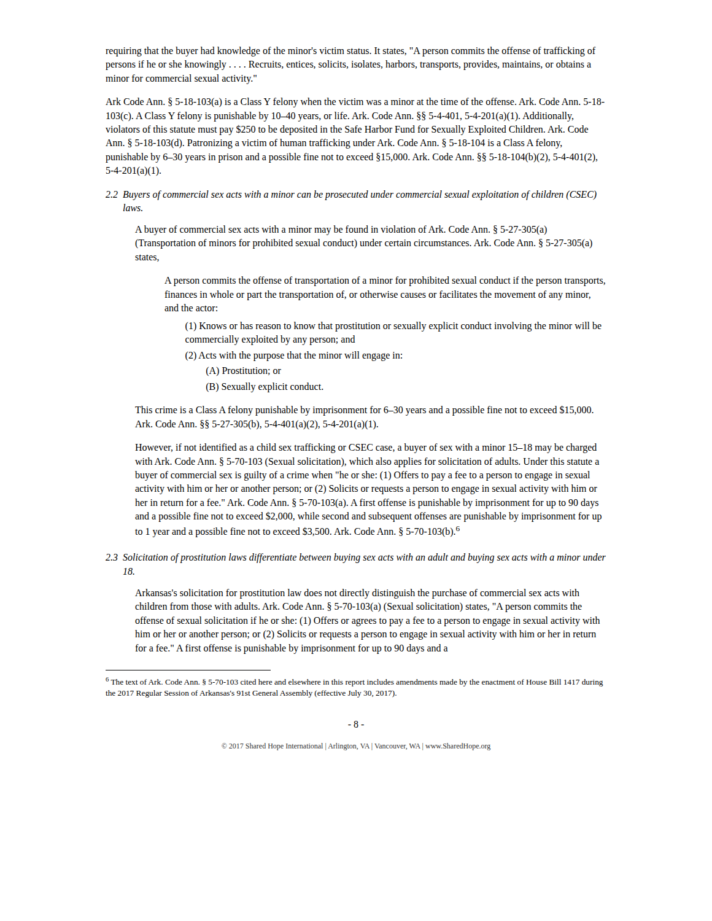requiring that the buyer had knowledge of the minor's victim status. It states, "A person commits the offense of trafficking of persons if he or she knowingly . . . . Recruits, entices, solicits, isolates, harbors, transports, provides, maintains, or obtains a minor for commercial sexual activity."
Ark Code Ann. § 5-18-103(a) is a Class Y felony when the victim was a minor at the time of the offense. Ark. Code Ann. 5-18-103(c). A Class Y felony is punishable by 10–40 years, or life. Ark. Code Ann. §§ 5-4-401, 5-4-201(a)(1). Additionally, violators of this statute must pay $250 to be deposited in the Safe Harbor Fund for Sexually Exploited Children. Ark. Code Ann. § 5-18-103(d). Patronizing a victim of human trafficking under Ark. Code Ann. § 5-18-104 is a Class A felony, punishable by 6–30 years in prison and a possible fine not to exceed §15,000. Ark. Code Ann. §§ 5-18-104(b)(2), 5-4-401(2), 5-4-201(a)(1).
2.2 Buyers of commercial sex acts with a minor can be prosecuted under commercial sexual exploitation of children (CSEC) laws.
A buyer of commercial sex acts with a minor may be found in violation of Ark. Code Ann. § 5-27-305(a) (Transportation of minors for prohibited sexual conduct) under certain circumstances. Ark. Code Ann. § 5-27-305(a) states,
A person commits the offense of transportation of a minor for prohibited sexual conduct if the person transports, finances in whole or part the transportation of, or otherwise causes or facilitates the movement of any minor, and the actor:
(1) Knows or has reason to know that prostitution or sexually explicit conduct involving the minor will be commercially exploited by any person; and
(2) Acts with the purpose that the minor will engage in:
(A) Prostitution; or
(B) Sexually explicit conduct.
This crime is a Class A felony punishable by imprisonment for 6–30 years and a possible fine not to exceed $15,000. Ark. Code Ann. §§ 5-27-305(b), 5-4-401(a)(2), 5-4-201(a)(1).
However, if not identified as a child sex trafficking or CSEC case, a buyer of sex with a minor 15–18 may be charged with Ark. Code Ann. § 5-70-103 (Sexual solicitation), which also applies for solicitation of adults. Under this statute a buyer of commercial sex is guilty of a crime when "he or she: (1) Offers to pay a fee to a person to engage in sexual activity with him or her or another person; or (2) Solicits or requests a person to engage in sexual activity with him or her in return for a fee." Ark. Code Ann. § 5-70-103(a). A first offense is punishable by imprisonment for up to 90 days and a possible fine not to exceed $2,000, while second and subsequent offenses are punishable by imprisonment for up to 1 year and a possible fine not to exceed $3,500. Ark. Code Ann. § 5-70-103(b).6
2.3 Solicitation of prostitution laws differentiate between buying sex acts with an adult and buying sex acts with a minor under 18.
Arkansas's solicitation for prostitution law does not directly distinguish the purchase of commercial sex acts with children from those with adults. Ark. Code Ann. § 5-70-103(a) (Sexual solicitation) states, "A person commits the offense of sexual solicitation if he or she: (1) Offers or agrees to pay a fee to a person to engage in sexual activity with him or her or another person; or (2) Solicits or requests a person to engage in sexual activity with him or her in return for a fee." A first offense is punishable by imprisonment for up to 90 days and a
6 The text of Ark. Code Ann. § 5-70-103 cited here and elsewhere in this report includes amendments made by the enactment of House Bill 1417 during the 2017 Regular Session of Arkansas's 91st General Assembly (effective July 30, 2017).
- 8 -
© 2017 Shared Hope International | Arlington, VA | Vancouver, WA | www.SharedHope.org